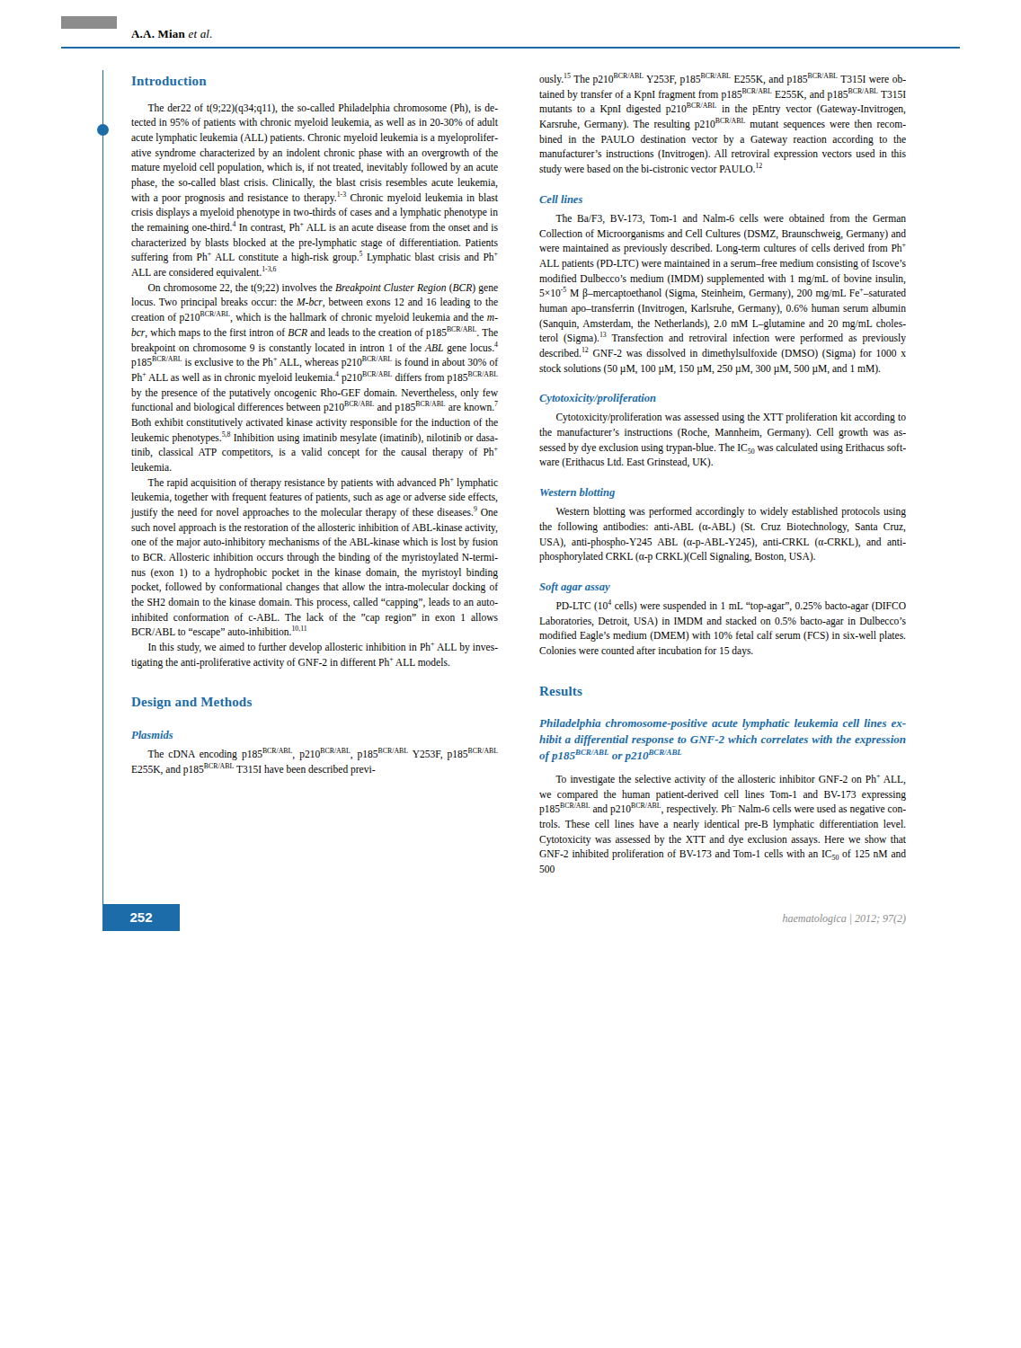A.A. Mian et al.
Introduction
The der22 of t(9;22)(q34;q11), the so-called Philadelphia chromosome (Ph), is detected in 95% of patients with chronic myeloid leukemia, as well as in 20-30% of adult acute lymphatic leukemia (ALL) patients. Chronic myeloid leukemia is a myeloproliferative syndrome characterized by an indolent chronic phase with an overgrowth of the mature myeloid cell population, which is, if not treated, inevitably followed by an acute phase, the so-called blast crisis. Clinically, the blast crisis resembles acute leukemia, with a poor prognosis and resistance to therapy.1-3 Chronic myeloid leukemia in blast crisis displays a myeloid phenotype in two-thirds of cases and a lymphatic phenotype in the remaining one-third.4 In contrast, Ph+ ALL is an acute disease from the onset and is characterized by blasts blocked at the pre-lymphatic stage of differentiation. Patients suffering from Ph+ ALL constitute a high-risk group.5 Lymphatic blast crisis and Ph+ ALL are considered equivalent.1-3,6
On chromosome 22, the t(9;22) involves the Breakpoint Cluster Region (BCR) gene locus. Two principal breaks occur: the M-bcr, between exons 12 and 16 leading to the creation of p210BCR/ABL, which is the hallmark of chronic myeloid leukemia and the m-bcr, which maps to the first intron of BCR and leads to the creation of p185BCR/ABL. The breakpoint on chromosome 9 is constantly located in intron 1 of the ABL gene locus.4 p185BCR/ABL is exclusive to the Ph+ ALL, whereas p210BCR/ABL is found in about 30% of Ph+ ALL as well as in chronic myeloid leukemia.4 p210BCR/ABL differs from p185BCR/ABL by the presence of the putatively oncogenic Rho-GEF domain. Nevertheless, only few functional and biological differences between p210BCR/ABL and p185BCR/ABL are known.7 Both exhibit constitutively activated kinase activity responsible for the induction of the leukemic phenotypes.5,8 Inhibition using imatinib mesylate (imatinib), nilotinib or dasatinib, classical ATP competitors, is a valid concept for the causal therapy of Ph+ leukemia.
The rapid acquisition of therapy resistance by patients with advanced Ph+ lymphatic leukemia, together with frequent features of patients, such as age or adverse side effects, justify the need for novel approaches to the molecular therapy of these diseases.9 One such novel approach is the restoration of the allosteric inhibition of ABL-kinase activity, one of the major auto-inhibitory mechanisms of the ABL-kinase which is lost by fusion to BCR. Allosteric inhibition occurs through the binding of the myristoylated N-terminus (exon 1) to a hydrophobic pocket in the kinase domain, the myristoyl binding pocket, followed by conformational changes that allow the intra-molecular docking of the SH2 domain to the kinase domain. This process, called “capping”, leads to an auto-inhibited conformation of c-ABL. The lack of the ”cap region” in exon 1 allows BCR/ABL to “escape” auto-inhibition.10,11
In this study, we aimed to further develop allosteric inhibition in Ph+ ALL by investigating the anti-proliferative activity of GNF-2 in different Ph+ ALL models.
Design and Methods
Plasmids
The cDNA encoding p185BCR/ABL, p210BCR/ABL, p185BCR/ABL Y253F, p185BCR/ABL E255K, and p185BCR/ABL T315I have been described previ-
ously.15 The p210BCR/ABL Y253F, p185BCR/ABL E255K, and p185BCR/ABL T315I were obtained by transfer of a KpnI fragment from p185BCR/ABL E255K, and p185BCR/ABL T315I mutants to a KpnI digested p210BCR/ABL in the pEntry vector (Gateway-Invitrogen, Karsruhe, Germany). The resulting p210BCR/ABL mutant sequences were then recombined in the PAULO destination vector by a Gateway reaction according to the manufacturer’s instructions (Invitrogen). All retroviral expression vectors used in this study were based on the bi-cistronic vector PAULO.12
Cell lines
The Ba/F3, BV-173, Tom-1 and Nalm-6 cells were obtained from the German Collection of Microorganisms and Cell Cultures (DSMZ, Braunschweig, Germany) and were maintained as previously described. Long-term cultures of cells derived from Ph+ ALL patients (PD-LTC) were maintained in a serum–free medium consisting of Iscove’s modified Dulbecco’s medium (IMDM) supplemented with 1 mg/mL of bovine insulin, 5×10-5 M β–mercaptoethanol (Sigma, Steinheim, Germany), 200 mg/mL Fe+–saturated human apo–transferrin (Invitrogen, Karlsruhe, Germany), 0.6% human serum albumin (Sanquin, Amsterdam, the Netherlands), 2.0 mM L–glutamine and 20 mg/mL cholesterol (Sigma).13 Transfection and retroviral infection were performed as previously described.12 GNF-2 was dissolved in dimethylsulfoxide (DMSO) (Sigma) for 1000 x stock solutions (50 µM, 100 µM, 150 µM, 250 µM, 300 µM, 500 µM, and 1 mM).
Cytotoxicity/proliferation
Cytotoxicity/proliferation was assessed using the XTT proliferation kit according to the manufacturer’s instructions (Roche, Mannheim, Germany). Cell growth was assessed by dye exclusion using trypan-blue. The IC50 was calculated using Erithacus software (Erithacus Ltd. East Grinstead, UK).
Western blotting
Western blotting was performed accordingly to widely established protocols using the following antibodies: anti-ABL (α-ABL) (St. Cruz Biotechnology, Santa Cruz, USA), anti-phospho-Y245 ABL (α-p-ABL-Y245), anti-CRKL (α-CRKL), and anti-phosphorylated CRKL (α-p CRKL)(Cell Signaling, Boston, USA).
Soft agar assay
PD-LTC (104 cells) were suspended in 1 mL “top-agar”, 0.25% bacto-agar (DIFCO Laboratories, Detroit, USA) in IMDM and stacked on 0.5% bacto-agar in Dulbecco’s modified Eagle’s medium (DMEM) with 10% fetal calf serum (FCS) in six-well plates. Colonies were counted after incubation for 15 days.
Results
Philadelphia chromosome-positive acute lymphatic leukemia cell lines exhibit a differential response to GNF-2 which correlates with the expression of p185BCR/ABL or p210BCR/ABL
To investigate the selective activity of the allosteric inhibitor GNF-2 on Ph+ ALL, we compared the human patient-derived cell lines Tom-1 and BV-173 expressing p185BCR/ABL and p210BCR/ABL, respectively. Ph– Nalm-6 cells were used as negative controls. These cell lines have a nearly identical pre-B lymphatic differentiation level. Cytotoxicity was assessed by the XTT and dye exclusion assays. Here we show that GNF-2 inhibited proliferation of BV-173 and Tom-1 cells with an IC50 of 125 nM and 500
252
haematologica | 2012; 97(2)